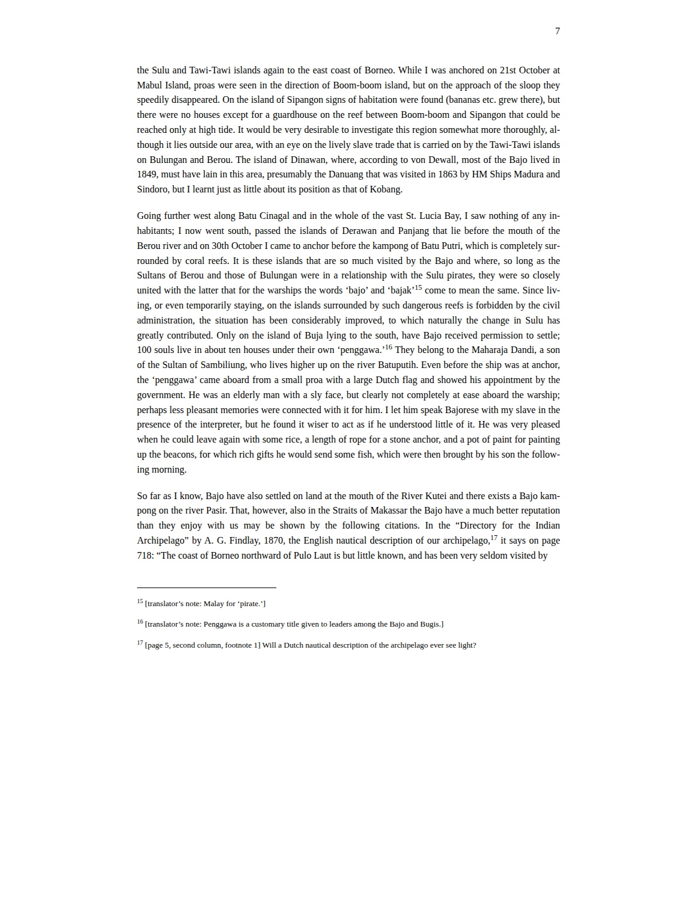7
the Sulu and Tawi-Tawi islands again to the east coast of Borneo. While I was anchored on 21st October at Mabul Island, proas were seen in the direction of Boom-boom island, but on the approach of the sloop they speedily disappeared. On the island of Sipangon signs of habitation were found (bananas etc. grew there), but there were no houses except for a guardhouse on the reef between Boom-boom and Sipangon that could be reached only at high tide. It would be very desirable to investigate this region somewhat more thoroughly, although it lies outside our area, with an eye on the lively slave trade that is carried on by the Tawi-Tawi islands on Bulungan and Berou. The island of Dinawan, where, according to von Dewall, most of the Bajo lived in 1849, must have lain in this area, presumably the Danuang that was visited in 1863 by HM Ships Madura and Sindoro, but I learnt just as little about its position as that of Kobang.
Going further west along Batu Cinagal and in the whole of the vast St. Lucia Bay, I saw nothing of any inhabitants; I now went south, passed the islands of Derawan and Panjang that lie before the mouth of the Berou river and on 30th October I came to anchor before the kampong of Batu Putri, which is completely surrounded by coral reefs. It is these islands that are so much visited by the Bajo and where, so long as the Sultans of Berou and those of Bulungan were in a relationship with the Sulu pirates, they were so closely united with the latter that for the warships the words ‘bajo’ and ‘bajak’15 come to mean the same. Since living, or even temporarily staying, on the islands surrounded by such dangerous reefs is forbidden by the civil administration, the situation has been considerably improved, to which naturally the change in Sulu has greatly contributed. Only on the island of Buja lying to the south, have Bajo received permission to settle; 100 souls live in about ten houses under their own ‘penggawa.’16 They belong to the Maharaja Dandi, a son of the Sultan of Sambiliung, who lives higher up on the river Batuputih. Even before the ship was at anchor, the ‘penggawa’ came aboard from a small proa with a large Dutch flag and showed his appointment by the government. He was an elderly man with a sly face, but clearly not completely at ease aboard the warship; perhaps less pleasant memories were connected with it for him. I let him speak Bajorese with my slave in the presence of the interpreter, but he found it wiser to act as if he understood little of it. He was very pleased when he could leave again with some rice, a length of rope for a stone anchor, and a pot of paint for painting up the beacons, for which rich gifts he would send some fish, which were then brought by his son the following morning.
So far as I know, Bajo have also settled on land at the mouth of the River Kutei and there exists a Bajo kampong on the river Pasir. That, however, also in the Straits of Makassar the Bajo have a much better reputation than they enjoy with us may be shown by the following citations. In the “Directory for the Indian Archipelago” by A. G. Findlay, 1870, the English nautical description of our archipelago,17 it says on page 718: “The coast of Borneo northward of Pulo Laut is but little known, and has been very seldom visited by
15 [translator’s note: Malay for ‘pirate.’]
16 [translator’s note: Penggawa is a customary title given to leaders among the Bajo and Bugis.]
17 [page 5, second column, footnote 1] Will a Dutch nautical description of the archipelago ever see light?